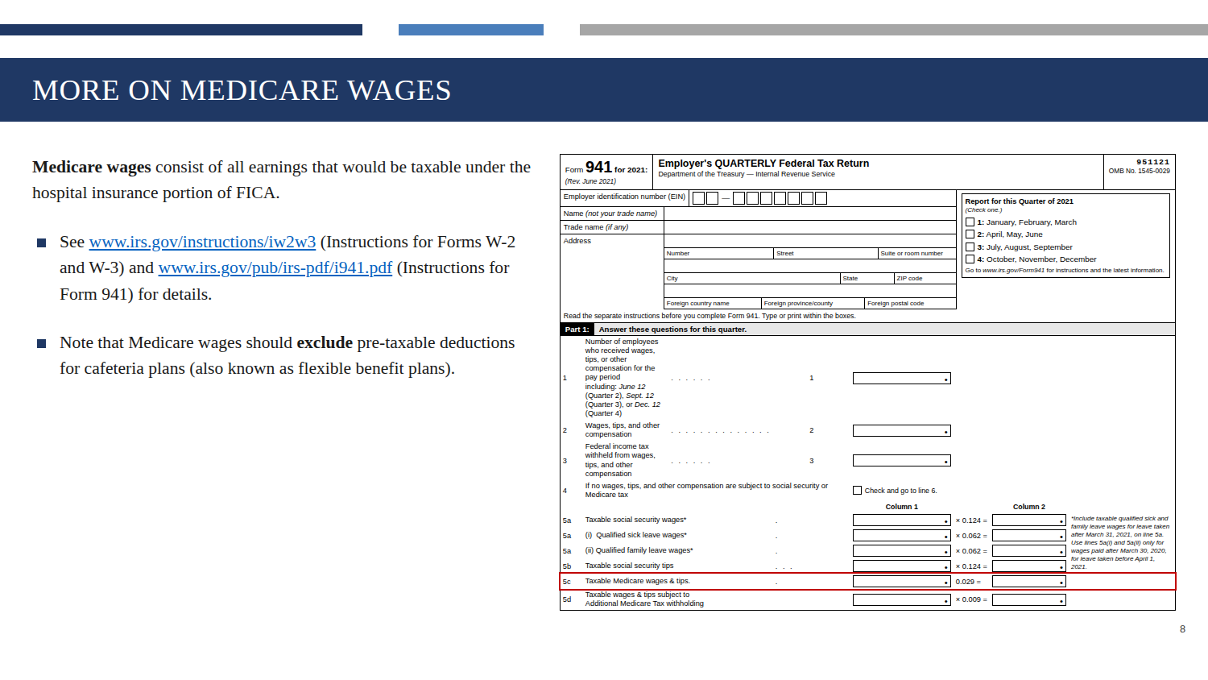More on Medicare Wages
Medicare wages consist of all earnings that would be taxable under the hospital insurance portion of FICA.
See www.irs.gov/instructions/iw2w3 (Instructions for Forms W-2 and W-3) and www.irs.gov/pub/irs-pdf/i941.pdf (Instructions for Form 941) for details.
Note that Medicare wages should exclude pre-taxable deductions for cafeteria plans (also known as flexible benefit plans).
Form 941 for 2021:
(Rev. June 2021)
Employer's QUARTERLY Federal Tax Return
Department of the Treasury — Internal Revenue Service
951121
OMB No. 1545-0029
Employer identification number (EIN)
—
Name (not your trade name)
Trade name (if any)
Address
Number
Street
Suite or room number
City
State
ZIP code
Foreign country name
Foreign province/county
Foreign postal code
Report for this Quarter of 2021
(Check one.)
1: January, February, March
2: April, May, June
3: July, August, September
4: October, November, December
Go to www.irs.gov/Form941 for instructions and the latest information.
Read the separate instructions before you complete Form 941. Type or print within the boxes.
Part 1:
Answer these questions for this quarter.
| 1 | Number of employees who received wages, tips, or other compensation for the pay period including: June 12 (Quarter 2), Sept. 12 (Quarter 3), or Dec. 12 (Quarter 4) | . . . . . . | 1 | | |
| 2 | Wages, tips, and other compensation | . . . . . . . . . . . . . . | 2 | | |
| 3 | Federal income tax withheld from wages, tips, and other compensation | . . . . . . | 3 | | |
| 4 | If no wages, tips, and other compensation are subject to social security or Medicare tax | Check and go to line 6. |
| | | | | | Column 1 | | Column 2 |
| 5a | Taxable social security wages* | . | | × 0.124 = | | *Include taxable qualified sick and family leave wages for leave taken after March 31, 2021, on line 5a. Use lines 5a(i) and 5a(ii) only for wages paid after March 30, 2020, for leave taken before April 1, 2021. |
| 5a | (i) Qualified sick leave wages* | . | | × 0.062 = | |
| 5a | (ii) Qualified family leave wages* | . | | × 0.062 = | |
| 5b | Taxable social security tips | . . . | | × 0.124 = | |
| 5c | Taxable Medicare wages & tips. | . | | 0.029 = | | |
| 5d | Taxable wages & tips subject to Additional Medicare Tax withholding | | | × 0.009 = | | |
8